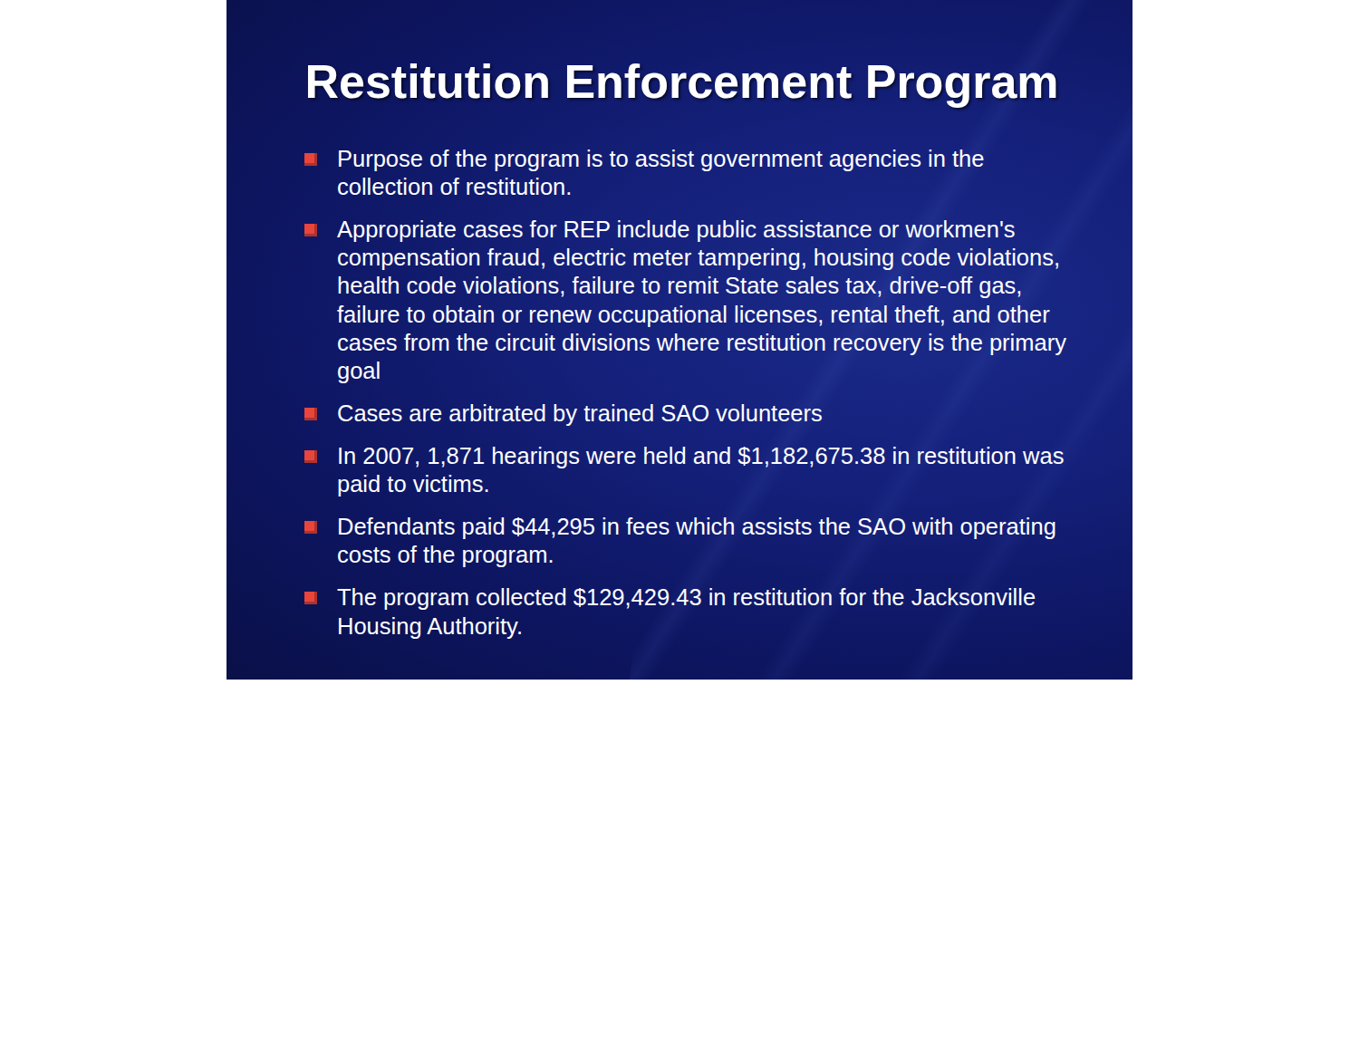Restitution Enforcement Program
Purpose of the program is to assist government agencies in the collection of restitution.
Appropriate cases for REP include public assistance or workmen's compensation fraud, electric meter tampering, housing code violations, health code violations, failure to remit State sales tax, drive-off gas, failure to obtain or renew occupational licenses, rental theft, and other cases from the circuit divisions where restitution recovery is the primary goal
Cases are arbitrated by trained SAO volunteers
In 2007, 1,871 hearings were held and $1,182,675.38 in restitution was paid to victims.
Defendants paid $44,295 in fees which assists the SAO with operating costs of the program.
The program collected $129,429.43 in restitution for the Jacksonville Housing Authority.